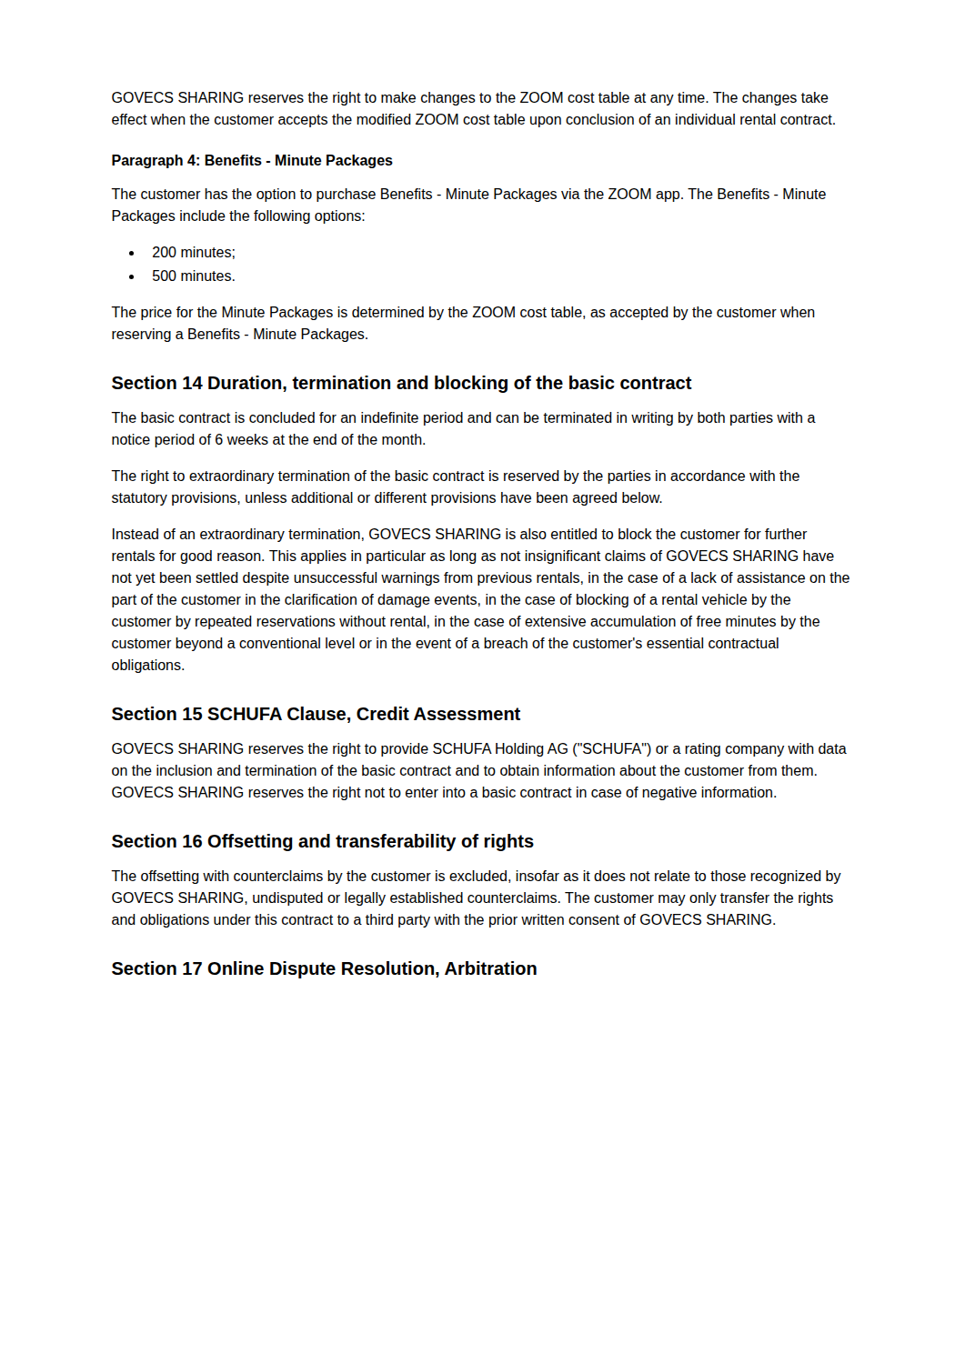GOVECS SHARING reserves the right to make changes to the ZOOM cost table at any time. The changes take effect when the customer accepts the modified ZOOM cost table upon conclusion of an individual rental contract.
Paragraph 4: Benefits - Minute Packages
The customer has the option to purchase Benefits - Minute Packages via the ZOOM app. The Benefits - Minute Packages include the following options:
200 minutes;
500 minutes.
The price for the Minute Packages is determined by the ZOOM cost table, as accepted by the customer when reserving a Benefits - Minute Packages.
Section 14 Duration, termination and blocking of the basic contract
The basic contract is concluded for an indefinite period and can be terminated in writing by both parties with a notice period of 6 weeks at the end of the month.
The right to extraordinary termination of the basic contract is reserved by the parties in accordance with the statutory provisions, unless additional or different provisions have been agreed below.
Instead of an extraordinary termination, GOVECS SHARING is also entitled to block the customer for further rentals for good reason. This applies in particular as long as not insignificant claims of GOVECS SHARING have not yet been settled despite unsuccessful warnings from previous rentals, in the case of a lack of assistance on the part of the customer in the clarification of damage events, in the case of blocking of a rental vehicle by the customer by repeated reservations without rental, in the case of extensive accumulation of free minutes by the customer beyond a conventional level or in the event of a breach of the customer's essential contractual obligations.
Section 15 SCHUFA Clause, Credit Assessment
GOVECS SHARING reserves the right to provide SCHUFA Holding AG ("SCHUFA") or a rating company with data on the inclusion and termination of the basic contract and to obtain information about the customer from them. GOVECS SHARING reserves the right not to enter into a basic contract in case of negative information.
Section 16 Offsetting and transferability of rights
The offsetting with counterclaims by the customer is excluded, insofar as it does not relate to those recognized by GOVECS SHARING, undisputed or legally established counterclaims. The customer may only transfer the rights and obligations under this contract to a third party with the prior written consent of GOVECS SHARING.
Section 17 Online Dispute Resolution, Arbitration